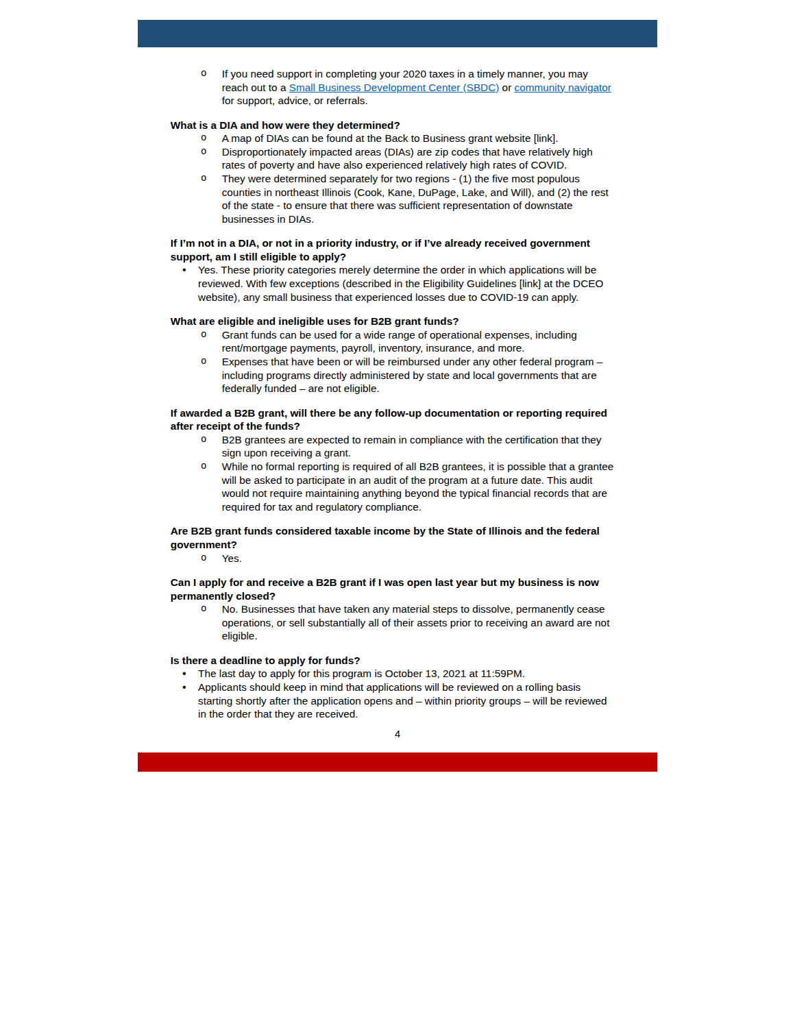If you need support in completing your 2020 taxes in a timely manner, you may reach out to a Small Business Development Center (SBDC) or community navigator for support, advice, or referrals.
What is a DIA and how were they determined?
A map of DIAs can be found at the Back to Business grant website [link].
Disproportionately impacted areas (DIAs) are zip codes that have relatively high rates of poverty and have also experienced relatively high rates of COVID.
They were determined separately for two regions - (1) the five most populous counties in northeast Illinois (Cook, Kane, DuPage, Lake, and Will), and (2) the rest of the state - to ensure that there was sufficient representation of downstate businesses in DIAs.
If I’m not in a DIA, or not in a priority industry, or if I’ve already received government support, am I still eligible to apply?
Yes. These priority categories merely determine the order in which applications will be reviewed. With few exceptions (described in the Eligibility Guidelines [link] at the DCEO website), any small business that experienced losses due to COVID-19 can apply.
What are eligible and ineligible uses for B2B grant funds?
Grant funds can be used for a wide range of operational expenses, including rent/mortgage payments, payroll, inventory, insurance, and more.
Expenses that have been or will be reimbursed under any other federal program – including programs directly administered by state and local governments that are federally funded – are not eligible.
If awarded a B2B grant, will there be any follow-up documentation or reporting required after receipt of the funds?
B2B grantees are expected to remain in compliance with the certification that they sign upon receiving a grant.
While no formal reporting is required of all B2B grantees, it is possible that a grantee will be asked to participate in an audit of the program at a future date. This audit would not require maintaining anything beyond the typical financial records that are required for tax and regulatory compliance.
Are B2B grant funds considered taxable income by the State of Illinois and the federal government?
Yes.
Can I apply for and receive a B2B grant if I was open last year but my business is now permanently closed?
No. Businesses that have taken any material steps to dissolve, permanently cease operations, or sell substantially all of their assets prior to receiving an award are not eligible.
Is there a deadline to apply for funds?
The last day to apply for this program is October 13, 2021 at 11:59PM.
Applicants should keep in mind that applications will be reviewed on a rolling basis starting shortly after the application opens and – within priority groups – will be reviewed in the order that they are received.
4